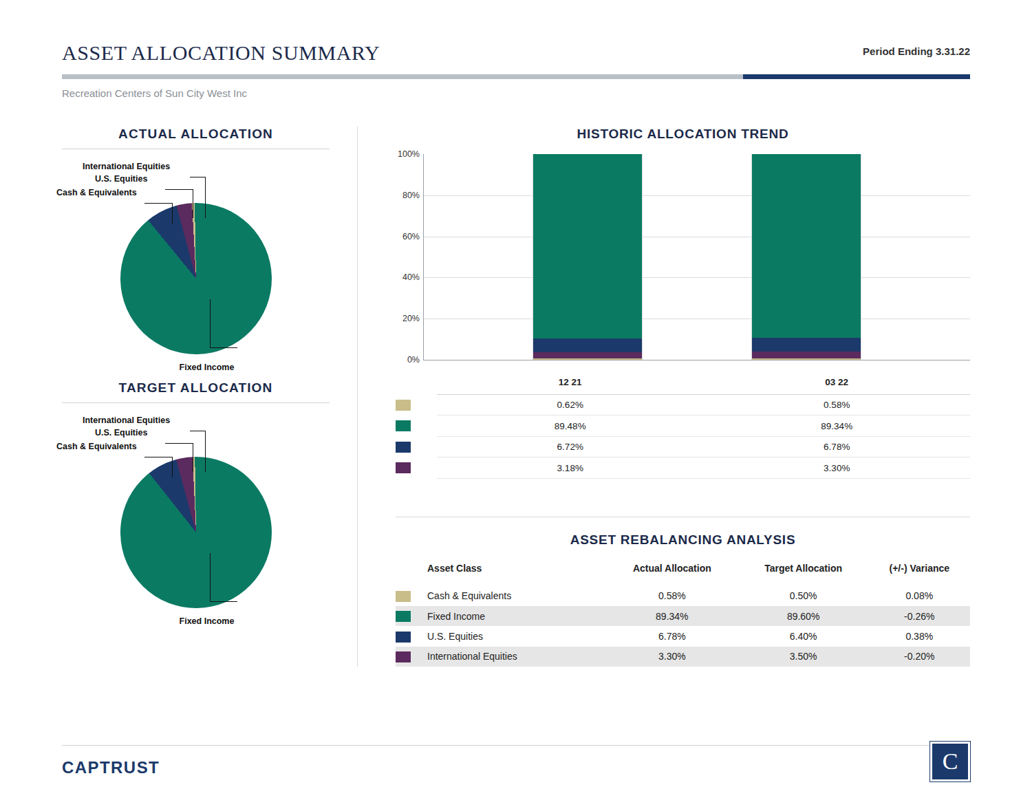Asset Allocation Summary
Period Ending 3.31.22
Recreation Centers of Sun City West Inc
ACTUAL ALLOCATION
International Equities
U.S. Equities
Cash & Equivalents
Fixed Income
TARGET ALLOCATION
International Equities
U.S. Equities
Cash & Equivalents
Fixed Income
HISTORIC ALLOCATION TREND
100%
80%
60%
40%
20%
0%
| | 12 21 | 03 22 |
| --- | --- | --- |
| | 0.62% | 0.58% |
| | 89.48% | 89.34% |
| | 6.72% | 6.78% |
| | 3.18% | 3.30% |
ASSET REBALANCING ANALYSIS
| | Asset Class | Actual Allocation | Target Allocation | (+/-) Variance |
| --- | --- | --- | --- | --- |
| | Cash & Equivalents | 0.58% | 0.50% | 0.08% |
| | Fixed Income | 89.34% | 89.60% | -0.26% |
| | U.S. Equities | 6.78% | 6.40% | 0.38% |
| | International Equities | 3.30% | 3.50% | -0.20% |
CAPTRUST
C